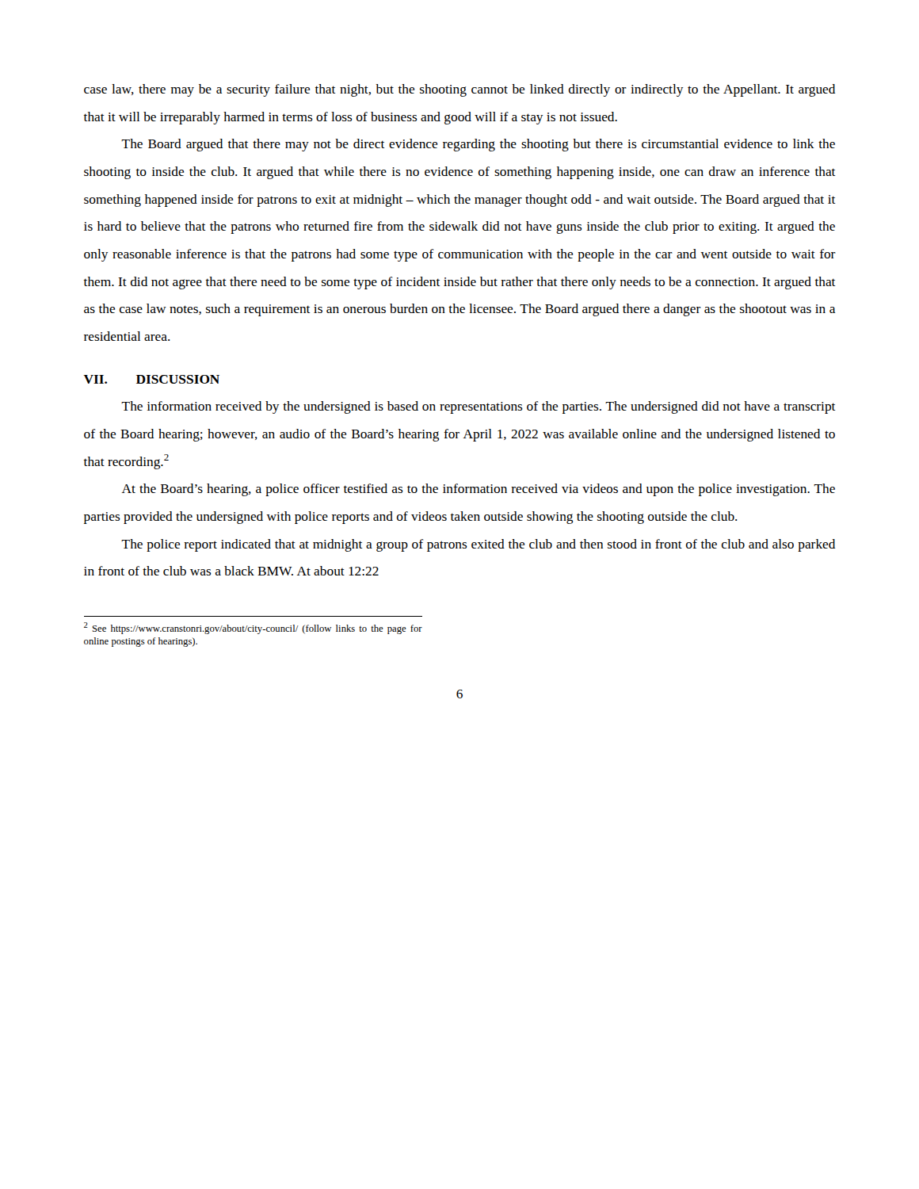case law, there may be a security failure that night, but the shooting cannot be linked directly or indirectly to the Appellant. It argued that it will be irreparably harmed in terms of loss of business and good will if a stay is not issued.
The Board argued that there may not be direct evidence regarding the shooting but there is circumstantial evidence to link the shooting to inside the club. It argued that while there is no evidence of something happening inside, one can draw an inference that something happened inside for patrons to exit at midnight – which the manager thought odd - and wait outside. The Board argued that it is hard to believe that the patrons who returned fire from the sidewalk did not have guns inside the club prior to exiting. It argued the only reasonable inference is that the patrons had some type of communication with the people in the car and went outside to wait for them. It did not agree that there need to be some type of incident inside but rather that there only needs to be a connection. It argued that as the case law notes, such a requirement is an onerous burden on the licensee. The Board argued there a danger as the shootout was in a residential area.
VII. DISCUSSION
The information received by the undersigned is based on representations of the parties. The undersigned did not have a transcript of the Board hearing; however, an audio of the Board’s hearing for April 1, 2022 was available online and the undersigned listened to that recording.2
At the Board’s hearing, a police officer testified as to the information received via videos and upon the police investigation. The parties provided the undersigned with police reports and of videos taken outside showing the shooting outside the club.
The police report indicated that at midnight a group of patrons exited the club and then stood in front of the club and also parked in front of the club was a black BMW. At about 12:22
2 See https://www.cranstonri.gov/about/city-council/ (follow links to the page for online postings of hearings).
6